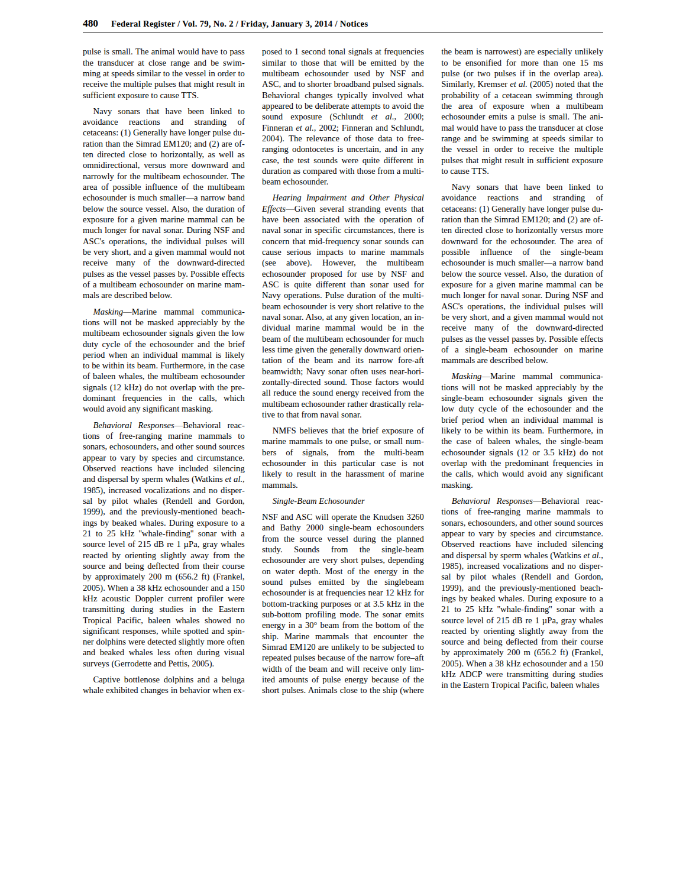480 Federal Register / Vol. 79, No. 2 / Friday, January 3, 2014 / Notices
pulse is small. The animal would have to pass the transducer at close range and be swimming at speeds similar to the vessel in order to receive the multiple pulses that might result in sufficient exposure to cause TTS.
Navy sonars that have been linked to avoidance reactions and stranding of cetaceans: (1) Generally have longer pulse duration than the Simrad EM120; and (2) are often directed close to horizontally, as well as omnidirectional, versus more downward and narrowly for the multibeam echosounder. The area of possible influence of the multibeam echosounder is much smaller—a narrow band below the source vessel. Also, the duration of exposure for a given marine mammal can be much longer for naval sonar. During NSF and ASC's operations, the individual pulses will be very short, and a given mammal would not receive many of the downward-directed pulses as the vessel passes by. Possible effects of a multibeam echosounder on marine mammals are described below.
Masking—Marine mammal communications will not be masked appreciably by the multibeam echosounder signals given the low duty cycle of the echosounder and the brief period when an individual mammal is likely to be within its beam. Furthermore, in the case of baleen whales, the multibeam echosounder signals (12 kHz) do not overlap with the predominant frequencies in the calls, which would avoid any significant masking.
Behavioral Responses—Behavioral reactions of free-ranging marine mammals to sonars, echosounders, and other sound sources appear to vary by species and circumstance. Observed reactions have included silencing and dispersal by sperm whales (Watkins et al., 1985), increased vocalizations and no dispersal by pilot whales (Rendell and Gordon, 1999), and the previously-mentioned beachings by beaked whales. During exposure to a 21 to 25 kHz ''whale-finding'' sonar with a source level of 215 dB re 1 µPa, gray whales reacted by orienting slightly away from the source and being deflected from their course by approximately 200 m (656.2 ft) (Frankel, 2005). When a 38 kHz echosounder and a 150 kHz acoustic Doppler current profiler were transmitting during studies in the Eastern Tropical Pacific, baleen whales showed no significant responses, while spotted and spinner dolphins were detected slightly more often and beaked whales less often during visual surveys (Gerrodette and Pettis, 2005).
Captive bottlenose dolphins and a beluga whale exhibited changes in behavior when exposed to 1 second tonal signals at frequencies similar to those that will be emitted by the multibeam echosounder used by NSF and ASC, and to shorter broadband pulsed signals. Behavioral changes typically involved what appeared to be deliberate attempts to avoid the sound exposure (Schlundt et al., 2000; Finneran et al., 2002; Finneran and Schlundt, 2004). The relevance of those data to free-ranging odontocetes is uncertain, and in any case, the test sounds were quite different in duration as compared with those from a multibeam echosounder.
Hearing Impairment and Other Physical Effects—Given several stranding events that have been associated with the operation of naval sonar in specific circumstances, there is concern that mid-frequency sonar sounds can cause serious impacts to marine mammals (see above). However, the multibeam echosounder proposed for use by NSF and ASC is quite different than sonar used for Navy operations. Pulse duration of the multibeam echosounder is very short relative to the naval sonar. Also, at any given location, an individual marine mammal would be in the beam of the multibeam echosounder for much less time given the generally downward orientation of the beam and its narrow fore-aft beamwidth; Navy sonar often uses near-horizontally-directed sound. Those factors would all reduce the sound energy received from the multibeam echosounder rather drastically relative to that from naval sonar.
NMFS believes that the brief exposure of marine mammals to one pulse, or small numbers of signals, from the multi-beam echosounder in this particular case is not likely to result in the harassment of marine mammals.
Single-Beam Echosounder
NSF and ASC will operate the Knudsen 3260 and Bathy 2000 single-beam echosounders from the source vessel during the planned study. Sounds from the single-beam echosounder are very short pulses, depending on water depth. Most of the energy in the sound pulses emitted by the singlebeam echosounder is at frequencies near 12 kHz for bottom-tracking purposes or at 3.5 kHz in the sub-bottom profiling mode. The sonar emits energy in a 30° beam from the bottom of the ship. Marine mammals that encounter the Simrad EM120 are unlikely to be subjected to repeated pulses because of the narrow fore–aft width of the beam and will receive only limited amounts of pulse energy because of the short pulses. Animals close to the ship (where the beam is narrowest) are especially unlikely to be ensonified for more than one 15 ms pulse (or two pulses if in the overlap area). Similarly, Kremser et al. (2005) noted that the probability of a cetacean swimming through the area of exposure when a multibeam echosounder emits a pulse is small. The animal would have to pass the transducer at close range and be swimming at speeds similar to the vessel in order to receive the multiple pulses that might result in sufficient exposure to cause TTS.
Navy sonars that have been linked to avoidance reactions and stranding of cetaceans: (1) Generally have longer pulse duration than the Simrad EM120; and (2) are often directed close to horizontally versus more downward for the echosounder. The area of possible influence of the single-beam echosounder is much smaller—a narrow band below the source vessel. Also, the duration of exposure for a given marine mammal can be much longer for naval sonar. During NSF and ASC's operations, the individual pulses will be very short, and a given mammal would not receive many of the downward-directed pulses as the vessel passes by. Possible effects of a single-beam echosounder on marine mammals are described below.
Masking—Marine mammal communications will not be masked appreciably by the single-beam echosounder signals given the low duty cycle of the echosounder and the brief period when an individual mammal is likely to be within its beam. Furthermore, in the case of baleen whales, the single-beam echosounder signals (12 or 3.5 kHz) do not overlap with the predominant frequencies in the calls, which would avoid any significant masking.
Behavioral Responses—Behavioral reactions of free-ranging marine mammals to sonars, echosounders, and other sound sources appear to vary by species and circumstance. Observed reactions have included silencing and dispersal by sperm whales (Watkins et al., 1985), increased vocalizations and no dispersal by pilot whales (Rendell and Gordon, 1999), and the previously-mentioned beachings by beaked whales. During exposure to a 21 to 25 kHz ''whale-finding'' sonar with a source level of 215 dB re 1 µPa, gray whales reacted by orienting slightly away from the source and being deflected from their course by approximately 200 m (656.2 ft) (Frankel, 2005). When a 38 kHz echosounder and a 150 kHz ADCP were transmitting during studies in the Eastern Tropical Pacific, baleen whales